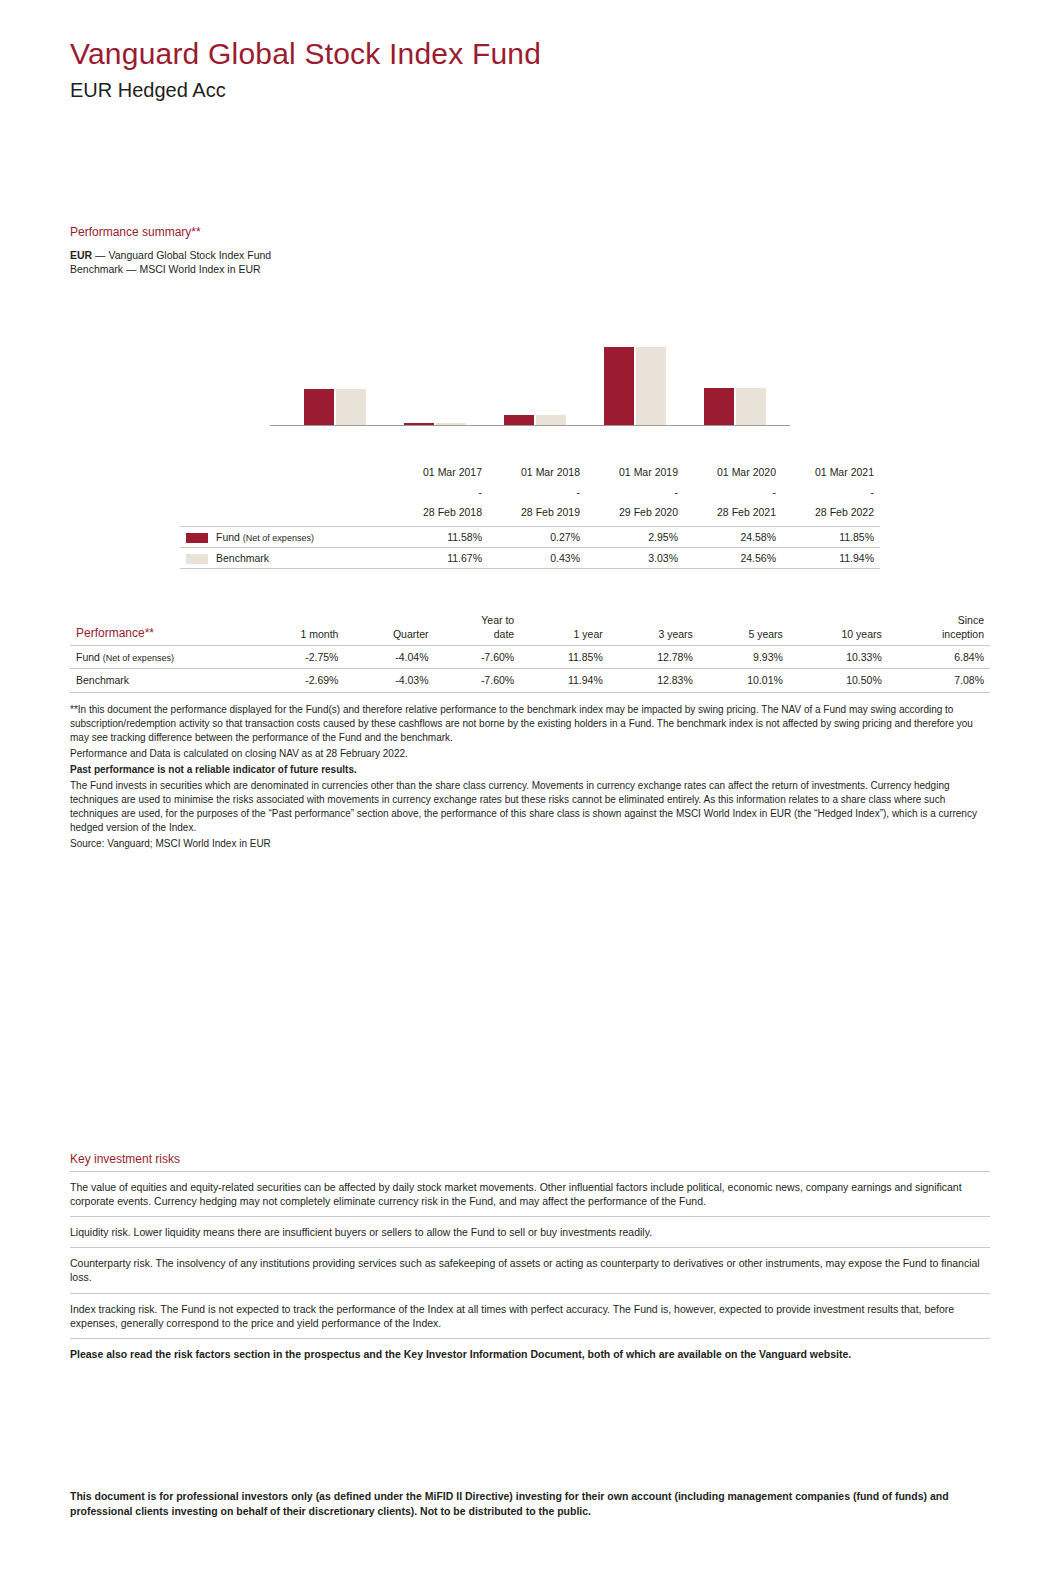Vanguard Global Stock Index Fund
EUR Hedged Acc
Performance summary**
EUR — Vanguard Global Stock Index Fund
Benchmark — MSCI World Index in EUR
| | 01 Mar 2017 | 01 Mar 2018 | 01 Mar 2019 | 01 Mar 2020 | 01 Mar 2021 |
| --- | --- | --- | --- | --- | --- |
| | - | - | - | - | - |
| | 28 Feb 2018 | 28 Feb 2019 | 29 Feb 2020 | 28 Feb 2021 | 28 Feb 2022 |
| Fund (Net of expenses) | 11.58% | 0.27% | 2.95% | 24.58% | 11.85% |
| Benchmark | 11.67% | 0.43% | 3.03% | 24.56% | 11.94% |
| Performance** | 1 month | Quarter | Year to date | 1 year | 3 years | 5 years | 10 years | Since inception |
| --- | --- | --- | --- | --- | --- | --- | --- | --- |
| Fund (Net of expenses) | -2.75% | -4.04% | -7.60% | 11.85% | 12.78% | 9.93% | 10.33% | 6.84% |
| Benchmark | -2.69% | -4.03% | -7.60% | 11.94% | 12.83% | 10.01% | 10.50% | 7.08% |
**In this document the performance displayed for the Fund(s) and therefore relative performance to the benchmark index may be impacted by swing pricing. The NAV of a Fund may swing according to subscription/redemption activity so that transaction costs caused by these cashflows are not borne by the existing holders in a Fund. The benchmark index is not affected by swing pricing and therefore you may see tracking difference between the performance of the Fund and the benchmark.
Performance and Data is calculated on closing NAV as at 28 February 2022.
Past performance is not a reliable indicator of future results.
The Fund invests in securities which are denominated in currencies other than the share class currency. Movements in currency exchange rates can affect the return of investments. Currency hedging techniques are used to minimise the risks associated with movements in currency exchange rates but these risks cannot be eliminated entirely. As this information relates to a share class where such techniques are used, for the purposes of the “Past performance” section above, the performance of this share class is shown against the MSCI World Index in EUR (the “Hedged Index”), which is a currency hedged version of the Index.
Source: Vanguard; MSCI World Index in EUR
Key investment risks
The value of equities and equity-related securities can be affected by daily stock market movements. Other influential factors include political, economic news, company earnings and significant corporate events. Currency hedging may not completely eliminate currency risk in the Fund, and may affect the performance of the Fund.
Liquidity risk. Lower liquidity means there are insufficient buyers or sellers to allow the Fund to sell or buy investments readily.
Counterparty risk. The insolvency of any institutions providing services such as safekeeping of assets or acting as counterparty to derivatives or other instruments, may expose the Fund to financial loss.
Index tracking risk. The Fund is not expected to track the performance of the Index at all times with perfect accuracy. The Fund is, however, expected to provide investment results that, before expenses, generally correspond to the price and yield performance of the Index.
Please also read the risk factors section in the prospectus and the Key Investor Information Document, both of which are available on the Vanguard website.
This document is for professional investors only (as defined under the MiFID II Directive) investing for their own account (including management companies (fund of funds) and professional clients investing on behalf of their discretionary clients). Not to be distributed to the public.